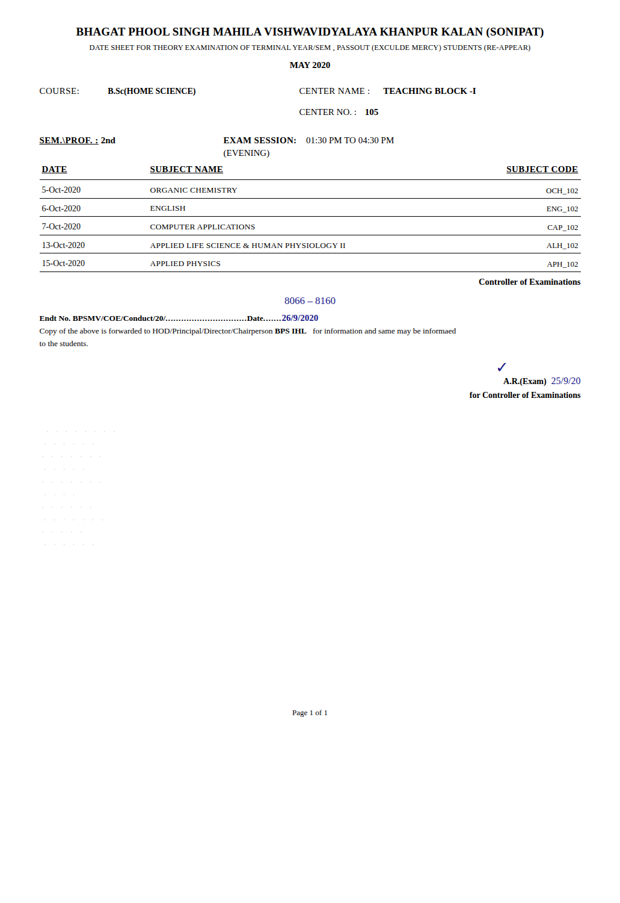BHAGAT PHOOL SINGH MAHILA VISHWAVIDYALAYA KHANPUR KALAN (SONIPAT)
DATE SHEET FOR THEORY EXAMINATION OF TERMINAL YEAR/SEM , PASSOUT (EXCULDE MERCY) STUDENTS (RE-APPEAR)
MAY 2020
COURSE: B.Sc(HOME SCIENCE)
CENTER NAME : TEACHING BLOCK -I
CENTER NO. : 105
SEM.\PROF. : 2nd
EXAM SESSION: 01:30 PM TO 04:30 PM (EVENING)
| DATE | SUBJECT NAME | SUBJECT CODE |
| --- | --- | --- |
| 5-Oct-2020 | ORGANIC CHEMISTRY | OCH_102 |
| 6-Oct-2020 | ENGLISH | ENG_102 |
| 7-Oct-2020 | COMPUTER APPLICATIONS | CAP_102 |
| 13-Oct-2020 | APPLIED LIFE SCIENCE & HUMAN PHYSIOLOGY II | ALH_102 |
| 15-Oct-2020 | APPLIED PHYSICS | APH_102 |
Controller of Examinations
8066 – 8160
Endt No. BPSMV/COE/Conduct/20/............................... Date....... 26/9/2020
Copy of the above is forwarded to HOD/Principal/Director/Chairperson BPS IHL for information and same may be informaed
to the students.
✓ A.R.(Exam) 25/9/20 for Controller of Examinations
· · · · · · · ·
· · · · · ·
· · · · · · ·
· · · · ·
· · · · · · ·
· · · ·
· · · · · ·
· · · · · · ·
· · · · ·
· · · · · ·
Page 1 of 1